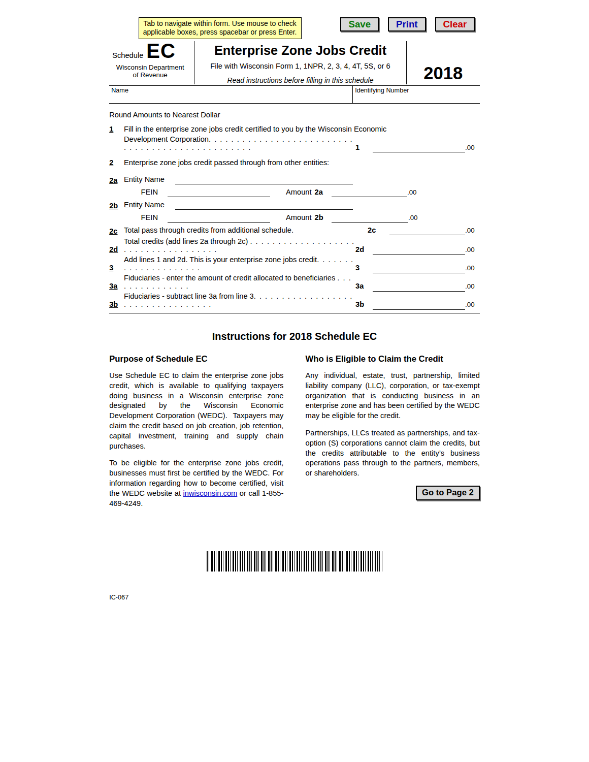Tab to navigate within form. Use mouse to check
applicable boxes, press spacebar or press Enter.
Save
Print
Clear
Schedule EC
Wisconsin Department
of Revenue
Enterprise Zone Jobs Credit
File with Wisconsin Form 1, 1NPR, 2, 3, 4, 4T, 5S, or 6
Read instructions before filling in this schedule
2018
Name
Identifying Number
Round Amounts to Nearest Dollar
| 1 | Fill in the enterprise zone jobs credit certified to you by the Wisconsin Economic |
| | Development Corporation . . . . . . . . . . . . . . . . . . . . . . . . . . . . . . . . . . . . . . . . . . . . . . . . . | 1 | | .00 |
| 2 | Enterprise zone jobs credit passed through from other entities: |
| 2a | / Entity Name / / / |
| | / FEIN / / Amount / 2a / / .00 / / |
| 2b | / Entity Name / / / |
| | / FEIN / / Amount / 2b / / .00 / / |
| 2c | / Total pass through credits from additional schedule. / 2c / / .00 / / |
| 2d | Total credits (add lines 2a through 2c) . . . . . . . . . . . . . . . . . . . . . . . . . . . . . . . . . . . . | 2d | | .00 |
| 3 | Add lines 1 and 2d. This is your enterprise zone jobs credit . . . . . . . . . . . . . . . . . . . . . | 3 | | .00 |
| 3a | Fiduciaries - enter the amount of credit allocated to beneficiaries . . . . . . . . . . . . . . . | 3a | | .00 |
| 3b | Fiduciaries - subtract line 3a from line 3 . . . . . . . . . . . . . . . . . . . . . . . . . . . . . . . . . . | 3b | | .00 |
Instructions for 2018 Schedule EC
Purpose of Schedule EC
Use Schedule EC to claim the enterprise zone jobs credit, which is available to qualifying taxpayers doing business in a Wisconsin enterprise zone designated by the Wisconsin Economic Development Corporation (WEDC). Taxpayers may claim the credit based on job creation, job retention, capital investment, training and supply chain purchases.
To be eligible for the enterprise zone jobs credit, businesses must first be certified by the WEDC. For information regarding how to become certified, visit the WEDC website at inwisconsin.com or call 1-855-469-4249.
Who is Eligible to Claim the Credit
Any individual, estate, trust, partnership, limited liability company (LLC), corporation, or tax-exempt organization that is conducting business in an enterprise zone and has been certified by the WEDC may be eligible for the credit.
Partnerships, LLCs treated as partnerships, and tax-option (S) corporations cannot claim the credits, but the credits attributable to the entity’s business operations pass through to the partners, members, or shareholders.
Go to Page 2
IC-067